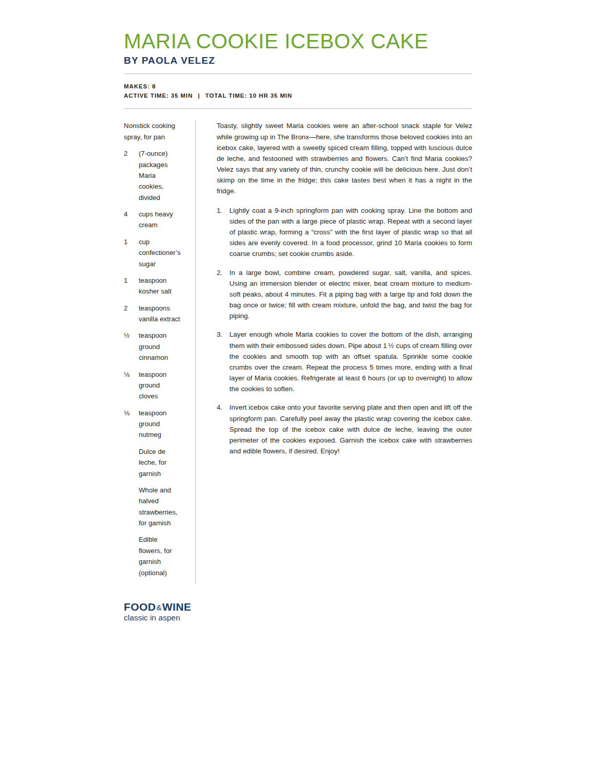Maria Cookie Icebox Cake
by Paola Velez
Makes: 8
Active Time: 35 min | Total Time: 10 hr 35 min
Nonstick cooking spray, for pan
2
(7-ounce) packages Maria cookies, divided
4
cups heavy cream
1
cup confectioner’s sugar
1
teaspoon kosher salt
2
teaspoons vanilla extract
½
teaspoon ground cinnamon
⅛
teaspoon ground cloves
⅛
teaspoon ground nutmeg
Dulce de leche, for garnish
Whole and halved strawberries, for garnish
Edible flowers, for garnish (optional)
Toasty, slightly sweet Maria cookies were an after-school snack staple for Velez while growing up in The Bronx—here, she transforms those beloved cookies into an icebox cake, layered with a sweetly spiced cream filling, topped with luscious dulce de leche, and festooned with strawberries and flowers. Can’t find Maria cookies? Velez says that any variety of thin, crunchy cookie will be delicious here. Just don’t skimp on the time in the fridge; this cake tastes best when it has a night in the fridge.
Lightly coat a 9-inch springform pan with cooking spray. Line the bottom and sides of the pan with a large piece of plastic wrap. Repeat with a second layer of plastic wrap, forming a “cross” with the first layer of plastic wrap so that all sides are evenly covered. In a food processor, grind 10 Maria cookies to form coarse crumbs; set cookie crumbs aside.
In a large bowl, combine cream, powdered sugar, salt, vanilla, and spices. Using an immersion blender or electric mixer, beat cream mixture to medium-soft peaks, about 4 minutes. Fit a piping bag with a large tip and fold down the bag once or twice; fill with cream mixture, unfold the bag, and twist the bag for piping.
Layer enough whole Maria cookies to cover the bottom of the dish, arranging them with their embossed sides down. Pipe about 1 ½ cups of cream filling over the cookies and smooth top with an offset spatula. Sprinkle some cookie crumbs over the cream. Repeat the process 5 times more, ending with a final layer of Maria cookies. Refrigerate at least 6 hours (or up to overnight) to allow the cookies to soften.
Invert icebox cake onto your favorite serving plate and then open and lift off the springform pan. Carefully peel away the plastic wrap covering the icebox cake. Spread the top of the icebox cake with dulce de leche, leaving the outer perimeter of the cookies exposed. Garnish the icebox cake with strawberries and edible flowers, if desired. Enjoy!
Food&Wine
classic in aspen